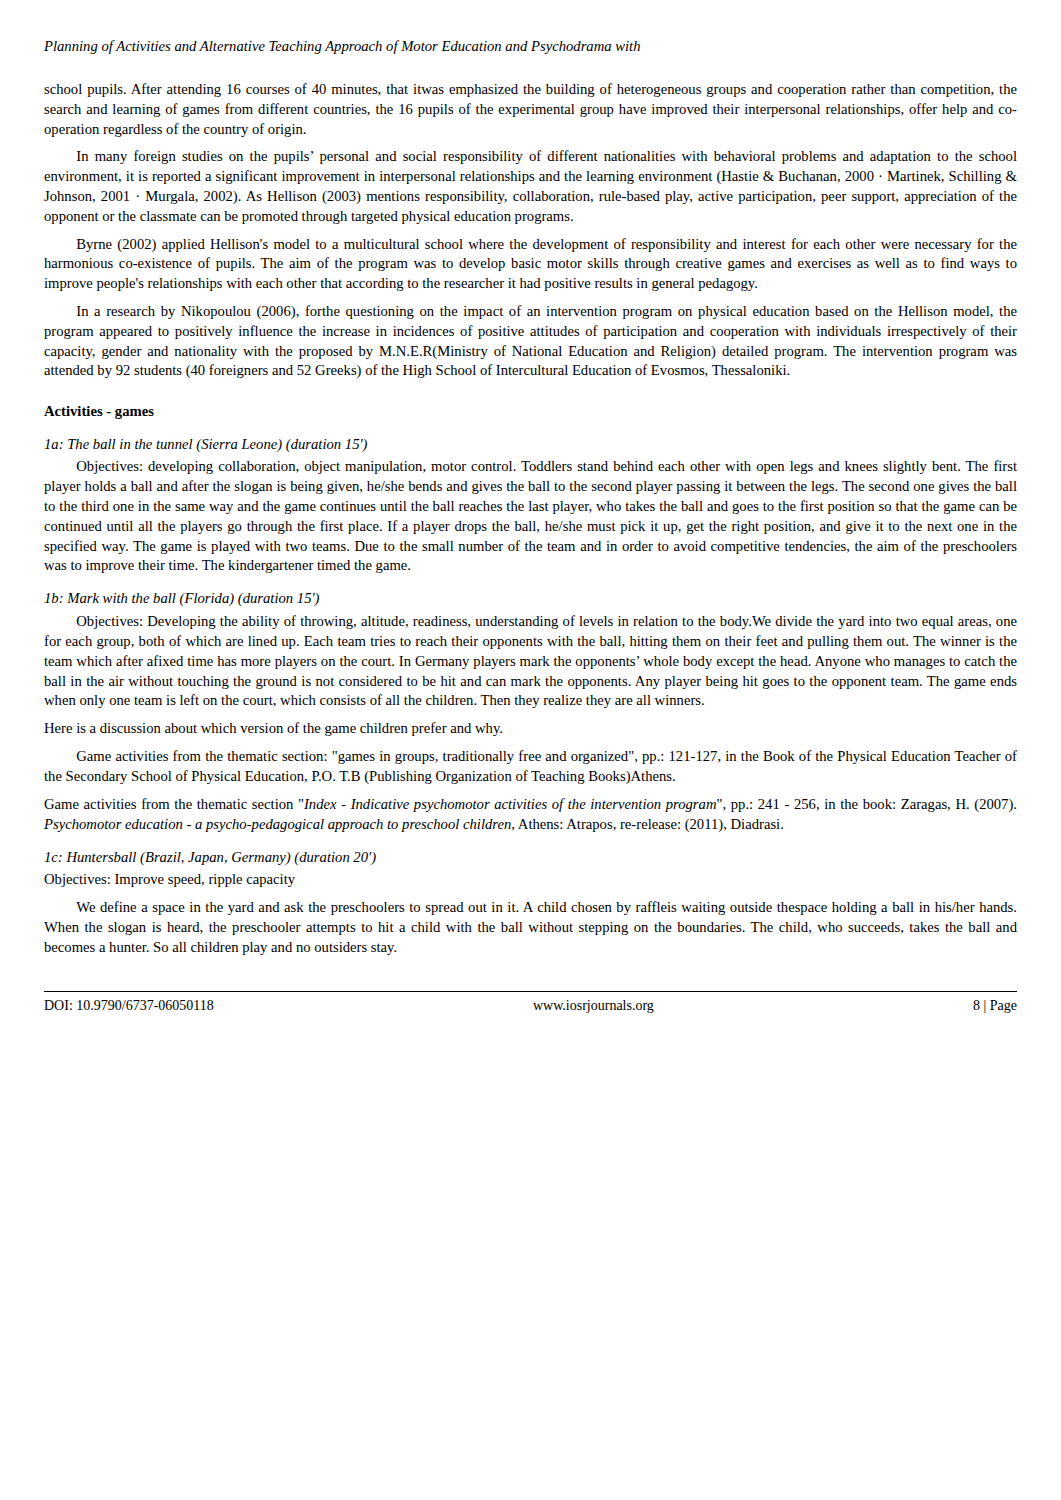Planning of Activities and Alternative Teaching Approach of Motor Education and Psychodrama with
school pupils. After attending 16 courses of 40 minutes, that itwas emphasized the building of heterogeneous groups and cooperation rather than competition, the search and learning of games from different countries, the 16 pupils of the experimental group have improved their interpersonal relationships, offer help and co-operation regardless of the country of origin.
In many foreign studies on the pupils’ personal and social responsibility of different nationalities with behavioral problems and adaptation to the school environment, it is reported a significant improvement in interpersonal relationships and the learning environment (Hastie & Buchanan, 2000 · Martinek, Schilling & Johnson, 2001 · Murgala, 2002). As Hellison (2003) mentions responsibility, collaboration, rule-based play, active participation, peer support, appreciation of the opponent or the classmate can be promoted through targeted physical education programs.
Byrne (2002) applied Hellison's model to a multicultural school where the development of responsibility and interest for each other were necessary for the harmonious co-existence of pupils. The aim of the program was to develop basic motor skills through creative games and exercises as well as to find ways to improve people's relationships with each other that according to the researcher it had positive results in general pedagogy.
In a research by Nikopoulou (2006), forthe questioning on the impact of an intervention program on physical education based on the Hellison model, the program appeared to positively influence the increase in incidences of positive attitudes of participation and cooperation with individuals irrespectively of their capacity, gender and nationality with the proposed by M.N.E.R(Ministry of National Education and Religion) detailed program. The intervention program was attended by 92 students (40 foreigners and 52 Greeks) of the High School of Intercultural Education of Evosmos, Thessaloniki.
Activities - games
1a: The ball in the tunnel (Sierra Leone) (duration 15')
Objectives: developing collaboration, object manipulation, motor control. Toddlers stand behind each other with open legs and knees slightly bent. The first player holds a ball and after the slogan is being given, he/she bends and gives the ball to the second player passing it between the legs. The second one gives the ball to the third one in the same way and the game continues until the ball reaches the last player, who takes the ball and goes to the first position so that the game can be continued until all the players go through the first place. If a player drops the ball, he/she must pick it up, get the right position, and give it to the next one in the specified way. The game is played with two teams. Due to the small number of the team and in order to avoid competitive tendencies, the aim of the preschoolers was to improve their time. The kindergartener timed the game.
1b: Mark with the ball (Florida) (duration 15')
Objectives: Developing the ability of throwing, altitude, readiness, understanding of levels in relation to the body.We divide the yard into two equal areas, one for each group, both of which are lined up. Each team tries to reach their opponents with the ball, hitting them on their feet and pulling them out. The winner is the team which after afixed time has more players on the court. In Germany players mark the opponents’ whole body except the head. Anyone who manages to catch the ball in the air without touching the ground is not considered to be hit and can mark the opponents. Any player being hit goes to the opponent team. The game ends when only one team is left on the court, which consists of all the children. Then they realize they are all winners.
Here is a discussion about which version of the game children prefer and why.
Game activities from the thematic section: "games in groups, traditionally free and organized", pp.: 121-127, in the Book of the Physical Education Teacher of the Secondary School of Physical Education, P.O. T.B (Publishing Organization of Teaching Books)Athens.
Game activities from the thematic section "Index - Indicative psychomotor activities of the intervention program", pp.: 241 - 256, in the book: Zaragas, H. (2007). Psychomotor education - a psycho-pedagogical approach to preschool children, Athens: Atrapos, re-release: (2011), Diadrasi.
1c: Huntersball (Brazil, Japan, Germany) (duration 20')
Objectives: Improve speed, ripple capacity
We define a space in the yard and ask the preschoolers to spread out in it. A child chosen by raffleis waiting outside thespace holding a ball in his/her hands. When the slogan is heard, the preschooler attempts to hit a child with the ball without stepping on the boundaries. The child, who succeeds, takes the ball and becomes a hunter. So all children play and no outsiders stay.
DOI: 10.9790/6737-06050118 www.iosrjournals.org 8 | Page